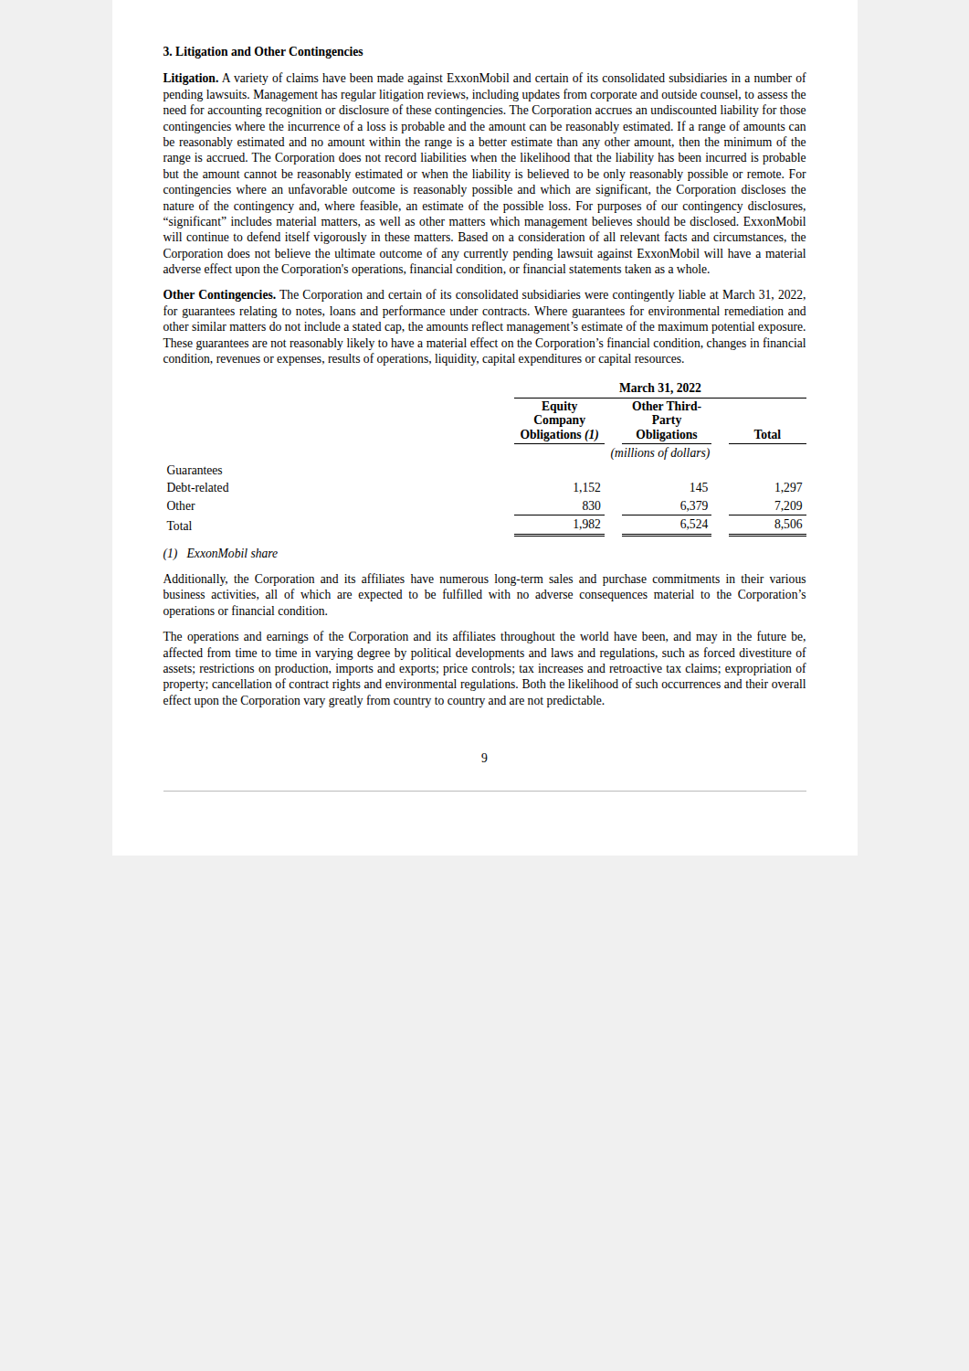3. Litigation and Other Contingencies
Litigation. A variety of claims have been made against ExxonMobil and certain of its consolidated subsidiaries in a number of pending lawsuits. Management has regular litigation reviews, including updates from corporate and outside counsel, to assess the need for accounting recognition or disclosure of these contingencies. The Corporation accrues an undiscounted liability for those contingencies where the incurrence of a loss is probable and the amount can be reasonably estimated. If a range of amounts can be reasonably estimated and no amount within the range is a better estimate than any other amount, then the minimum of the range is accrued. The Corporation does not record liabilities when the likelihood that the liability has been incurred is probable but the amount cannot be reasonably estimated or when the liability is believed to be only reasonably possible or remote. For contingencies where an unfavorable outcome is reasonably possible and which are significant, the Corporation discloses the nature of the contingency and, where feasible, an estimate of the possible loss. For purposes of our contingency disclosures, “significant” includes material matters, as well as other matters which management believes should be disclosed. ExxonMobil will continue to defend itself vigorously in these matters. Based on a consideration of all relevant facts and circumstances, the Corporation does not believe the ultimate outcome of any currently pending lawsuit against ExxonMobil will have a material adverse effect upon the Corporation's operations, financial condition, or financial statements taken as a whole.
Other Contingencies. The Corporation and certain of its consolidated subsidiaries were contingently liable at March 31, 2022, for guarantees relating to notes, loans and performance under contracts. Where guarantees for environmental remediation and other similar matters do not include a stated cap, the amounts reflect management’s estimate of the maximum potential exposure. These guarantees are not reasonably likely to have a material effect on the Corporation’s financial condition, changes in financial condition, revenues or expenses, results of operations, liquidity, capital expenditures or capital resources.
| | | March 31, 2022 |
| | | Equity Company Obligations (1) | | Other Third-Party Obligations | | Total |
| | | (millions of dollars) |
| Guarantees | | | | | | |
| Debt-related | | 1,152 | | 145 | | 1,297 |
| Other | | 830 | | 6,379 | | 7,209 |
| Total | | 1,982 | | 6,524 | | 8,506 |
(1) ExxonMobil share
Additionally, the Corporation and its affiliates have numerous long-term sales and purchase commitments in their various business activities, all of which are expected to be fulfilled with no adverse consequences material to the Corporation’s operations or financial condition.
The operations and earnings of the Corporation and its affiliates throughout the world have been, and may in the future be, affected from time to time in varying degree by political developments and laws and regulations, such as forced divestiture of assets; restrictions on production, imports and exports; price controls; tax increases and retroactive tax claims; expropriation of property; cancellation of contract rights and environmental regulations. Both the likelihood of such occurrences and their overall effect upon the Corporation vary greatly from country to country and are not predictable.
9